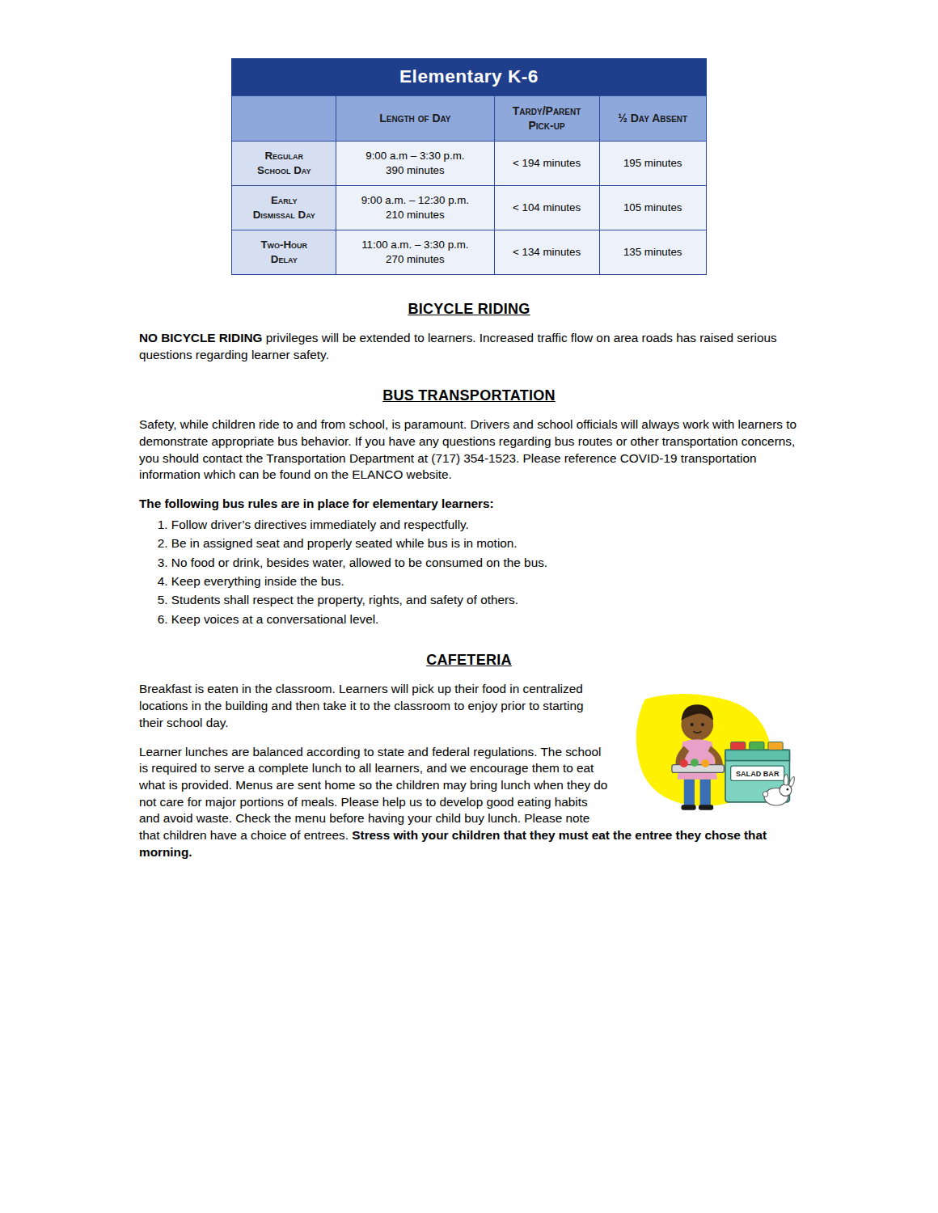Elementary K-6
| | Length of Day | Tardy/Parent Pick-up | ½ Day Absent |
| --- | --- | --- | --- |
| Regular School Day | 9:00 a.m – 3:30 p.m. 390 minutes | < 194 minutes | 195 minutes |
| Early Dismissal Day | 9:00 a.m. – 12:30 p.m. 210 minutes | < 104 minutes | 105 minutes |
| Two-Hour Delay | 11:00 a.m. – 3:30 p.m. 270 minutes | < 134 minutes | 135 minutes |
BICYCLE RIDING
NO BICYCLE RIDING privileges will be extended to learners. Increased traffic flow on area roads has raised serious questions regarding learner safety.
BUS TRANSPORTATION
Safety, while children ride to and from school, is paramount. Drivers and school officials will always work with learners to demonstrate appropriate bus behavior. If you have any questions regarding bus routes or other transportation concerns, you should contact the Transportation Department at (717) 354-1523. Please reference COVID-19 transportation information which can be found on the ELANCO website.
The following bus rules are in place for elementary learners:
Follow driver’s directives immediately and respectfully.
Be in assigned seat and properly seated while bus is in motion.
No food or drink, besides water, allowed to be consumed on the bus.
Keep everything inside the bus.
Students shall respect the property, rights, and safety of others.
Keep voices at a conversational level.
CAFETERIA
SALAD BAR
Breakfast is eaten in the classroom. Learners will pick up their food in centralized locations in the building and then take it to the classroom to enjoy prior to starting their school day.
Learner lunches are balanced according to state and federal regulations. The school is required to serve a complete lunch to all learners, and we encourage them to eat what is provided. Menus are sent home so the children may bring lunch when they do not care for major portions of meals. Please help us to develop good eating habits and avoid waste. Check the menu before having your child buy lunch. Please note that children have a choice of entrees. Stress with your children that they must eat the entree they chose that morning.